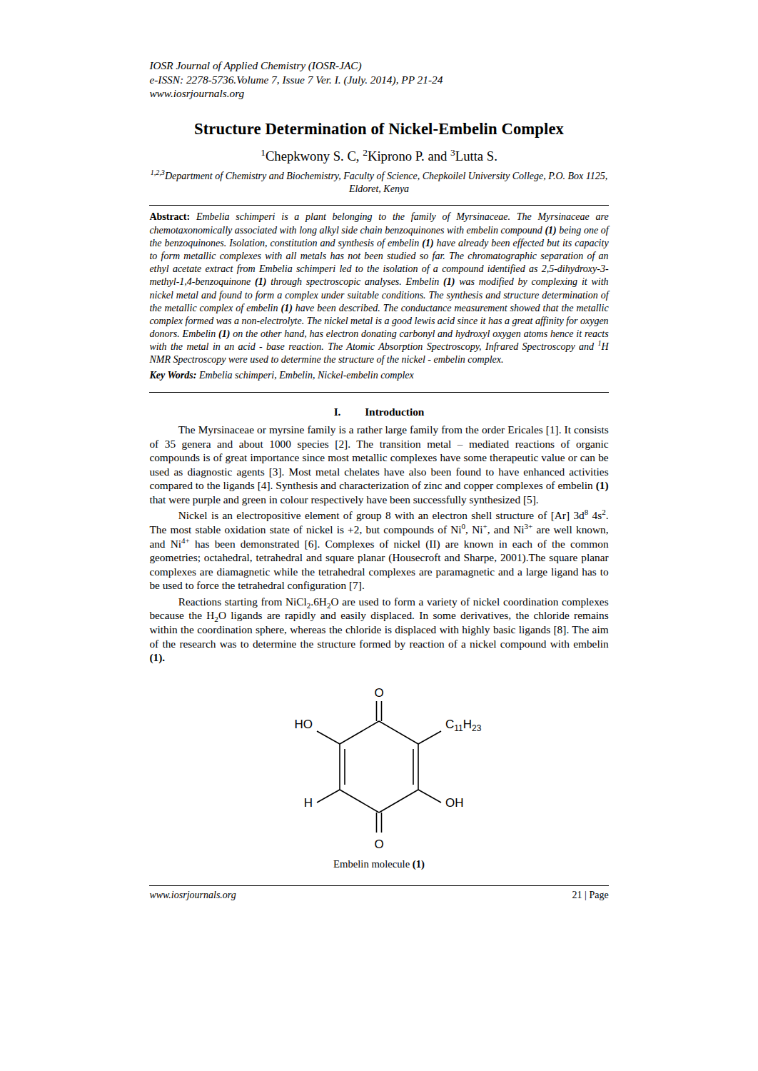IOSR Journal of Applied Chemistry (IOSR-JAC)
e-ISSN: 2278-5736.Volume 7, Issue 7 Ver. I. (July. 2014), PP 21-24
www.iosrjournals.org
Structure Determination of Nickel-Embelin Complex
1Chepkwony S. C, 2Kiprono P. and 3Lutta S.
1,2,3Department of Chemistry and Biochemistry, Faculty of Science, Chepkoilel University College, P.O. Box 1125, Eldoret, Kenya
Abstract: Embelia schimperi is a plant belonging to the family of Myrsinaceae. The Myrsinaceae are chemotaxonomically associated with long alkyl side chain benzoquinones with embelin compound (1) being one of the benzoquinones. Isolation, constitution and synthesis of embelin (1) have already been effected but its capacity to form metallic complexes with all metals has not been studied so far. The chromatographic separation of an ethyl acetate extract from Embelia schimperi led to the isolation of a compound identified as 2,5-dihydroxy-3-methyl-1,4-benzoquinone (1) through spectroscopic analyses. Embelin (1) was modified by complexing it with nickel metal and found to form a complex under suitable conditions. The synthesis and structure determination of the metallic complex of embelin (1) have been described. The conductance measurement showed that the metallic complex formed was a non-electrolyte. The nickel metal is a good lewis acid since it has a great affinity for oxygen donors. Embelin (1) on the other hand, has electron donating carbonyl and hydroxyl oxygen atoms hence it reacts with the metal in an acid - base reaction. The Atomic Absorption Spectroscopy, Infrared Spectroscopy and 1H NMR Spectroscopy were used to determine the structure of the nickel - embelin complex.
Key Words: Embelia schimperi, Embelin, Nickel-embelin complex
I. Introduction
The Myrsinaceae or myrsine family is a rather large family from the order Ericales [1]. It consists of 35 genera and about 1000 species [2]. The transition metal – mediated reactions of organic compounds is of great importance since most metallic complexes have some therapeutic value or can be used as diagnostic agents [3]. Most metal chelates have also been found to have enhanced activities compared to the ligands [4]. Synthesis and characterization of zinc and copper complexes of embelin (1) that were purple and green in colour respectively have been successfully synthesized [5].
Nickel is an electropositive element of group 8 with an electron shell structure of [Ar] 3d8 4s2. The most stable oxidation state of nickel is +2, but compounds of Ni0, Ni+, and Ni3+ are well known, and Ni4+ has been demonstrated [6]. Complexes of nickel (II) are known in each of the common geometries; octahedral, tetrahedral and square planar (Housecroft and Sharpe, 2001).The square planar complexes are diamagnetic while the tetrahedral complexes are paramagnetic and a large ligand has to be used to force the tetrahedral configuration [7].
Reactions starting from NiCl2.6H2O are used to form a variety of nickel coordination complexes because the H2O ligands are rapidly and easily displaced. In some derivatives, the chloride remains within the coordination sphere, whereas the chloride is displaced with highly basic ligands [8]. The aim of the research was to determine the structure formed by reaction of a nickel compound with embelin (1).
O O HO H OH C11H23
Embelin molecule (1)
www.iosrjournals.org 21 | Page